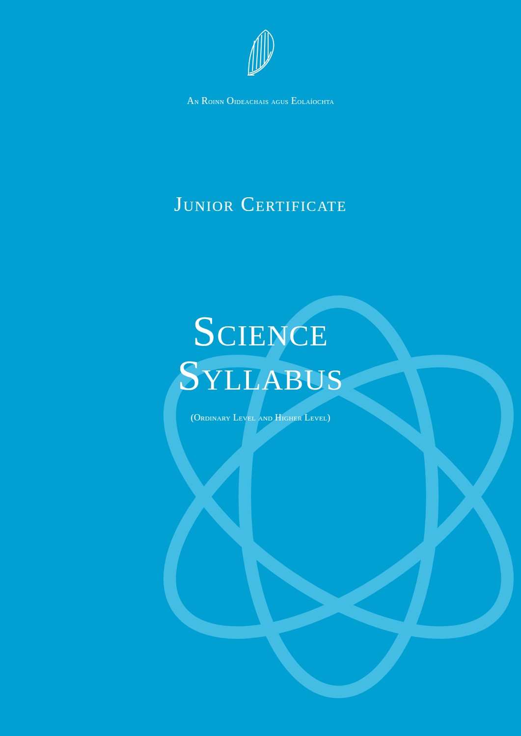An Roinn Oideachais agus Eolaíochta
Junior Certificate
Science
Syllabus
(Ordinary Level and Higher Level)